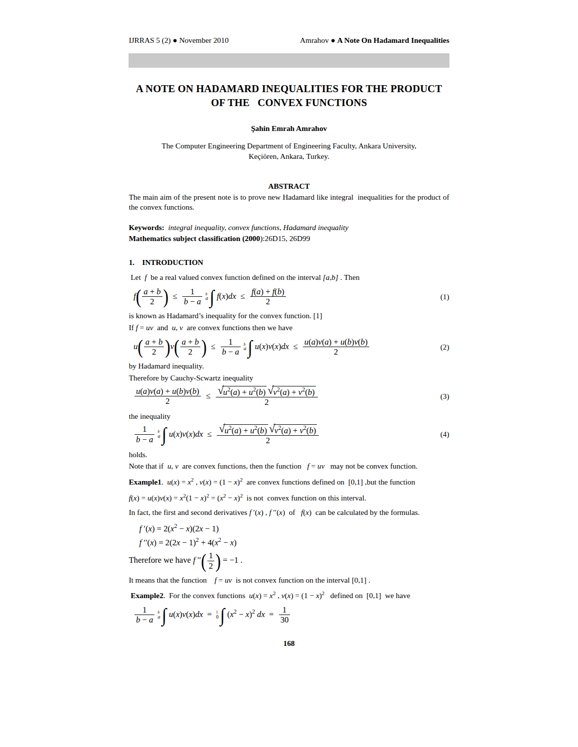IJRRAS 5 (2) ● November 2010
Amrahov ● A Note On Hadamard Inequalities
A NOTE ON HADAMARD INEQUALITIES FOR THE PRODUCT
OF THE CONVEX FUNCTIONS
Şahin Emrah Amrahov
The Computer Engineering Department of Engineering Faculty, Ankara University,
Keçiören, Ankara, Turkey.
ABSTRACT
The main aim of the present note is to prove new Hadamard like integral inequalities for the product of the convex functions.
Keywords: integral inequality, convex functions, Hadamard inequality
Mathematics subject classification (2000):26D15, 26D99
1. INTRODUCTION
Let f be a real valued convex function defined on the interval [a,b] . Then
f(a + b 2) ≤ 1 b − a ba∫ f(x)dx ≤ f(a) + f(b) 2
(1)
is known as Hadamard’s inequality for the convex function. [1]
If f = uv and u, v are convex functions then we have
u(a + b 2) v(a + b 2) ≤ 1 b − a ba∫ u(x)v(x)dx ≤ u(a)v(a) + u(b)v(b) 2
(2)
by Hadamard inequality.
Therefore by Cauchy-Scwartz inequality
u(a)v(a) + u(b)v(b) 2 ≤ u 2(a) + u 2(b) v 2(a) + v 2(b) 2
(3)
the inequality
1 b − a ba∫ u(x)v(x)dx ≤ u 2(a) + u 2(b) v 2(a) + v 2(b) 2
(4)
holds.
Note that if u, v are convex functions, then the function f = uv may not be convex function.
Example1. u(x) = x 2 , v(x) = (1 − x)2 are convex functions defined on [0,1] ,but the function
f(x) = u(x)v(x) = x 2(1 − x)2 = (x 2 − x)2 is not convex function on this interval.
In fact, the first and second derivatives f ′(x) , f ′′(x) of f(x) can be calculated by the formulas.
f ′(x) = 2(x 2 − x)(2x − 1)
f ′′(x) = 2(2x − 1)2 + 4(x 2 − x)
Therefore we have f ′′(12) = −1 .
It means that the function f = uv is not convex function on the interval [0,1] .
Example2. For the convex functions u(x) = x 2 , v(x) = (1 − x)2 defined on [0,1] we have
1 b − a ba∫ u(x)v(x)dx = 10∫ (x 2 − x)2 dx = 130
168